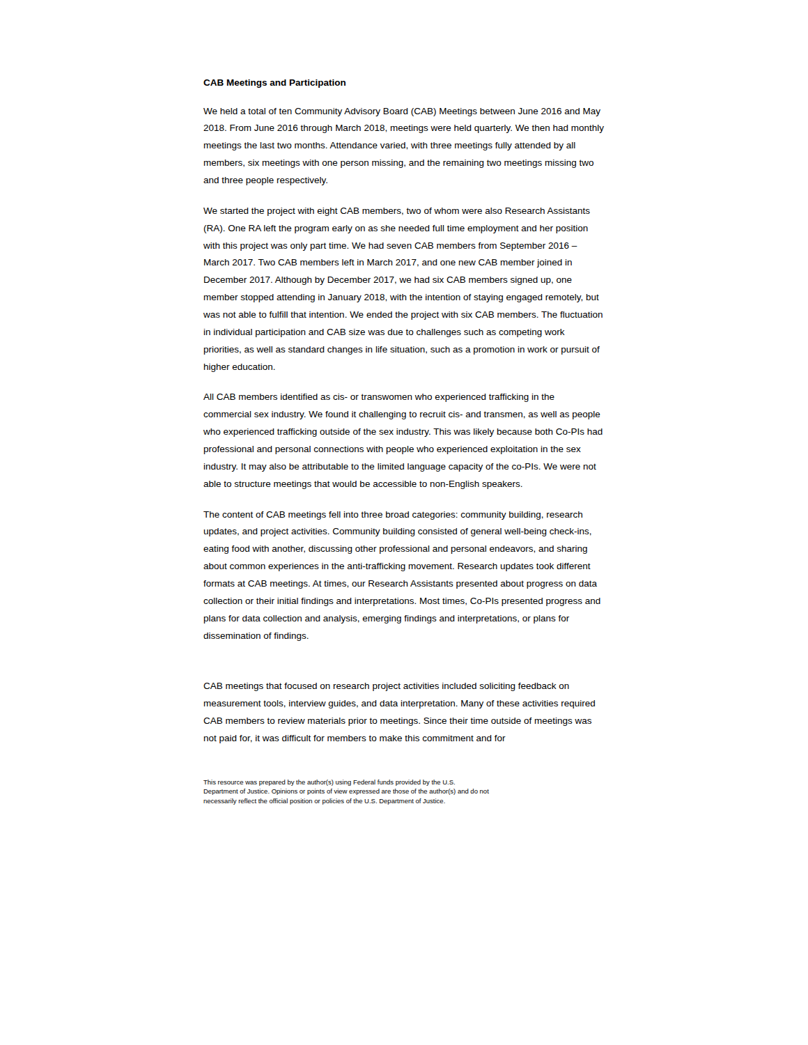CAB Meetings and Participation
We held a total of ten Community Advisory Board (CAB) Meetings between June 2016 and May 2018. From June 2016 through March 2018, meetings were held quarterly. We then had monthly meetings the last two months. Attendance varied, with three meetings fully attended by all members, six meetings with one person missing, and the remaining two meetings missing two and three people respectively.
We started the project with eight CAB members, two of whom were also Research Assistants (RA). One RA left the program early on as she needed full time employment and her position with this project was only part time. We had seven CAB members from September 2016 – March 2017. Two CAB members left in March 2017, and one new CAB member joined in December 2017. Although by December 2017, we had six CAB members signed up, one member stopped attending in January 2018, with the intention of staying engaged remotely, but was not able to fulfill that intention. We ended the project with six CAB members. The fluctuation in individual participation and CAB size was due to challenges such as competing work priorities, as well as standard changes in life situation, such as a promotion in work or pursuit of higher education.
All CAB members identified as cis- or transwomen who experienced trafficking in the commercial sex industry. We found it challenging to recruit cis- and transmen, as well as people who experienced trafficking outside of the sex industry. This was likely because both Co-PIs had professional and personal connections with people who experienced exploitation in the sex industry. It may also be attributable to the limited language capacity of the co-PIs. We were not able to structure meetings that would be accessible to non-English speakers.
The content of CAB meetings fell into three broad categories: community building, research updates, and project activities. Community building consisted of general well-being check-ins, eating food with another, discussing other professional and personal endeavors, and sharing about common experiences in the anti-trafficking movement. Research updates took different formats at CAB meetings. At times, our Research Assistants presented about progress on data collection or their initial findings and interpretations. Most times, Co-PIs presented progress and plans for data collection and analysis, emerging findings and interpretations, or plans for dissemination of findings.
CAB meetings that focused on research project activities included soliciting feedback on measurement tools, interview guides, and data interpretation. Many of these activities required CAB members to review materials prior to meetings. Since their time outside of meetings was not paid for, it was difficult for members to make this commitment and for
This resource was prepared by the author(s) using Federal funds provided by the U.S.
Department of Justice. Opinions or points of view expressed are those of the author(s) and do not
necessarily reflect the official position or policies of the U.S. Department of Justice.